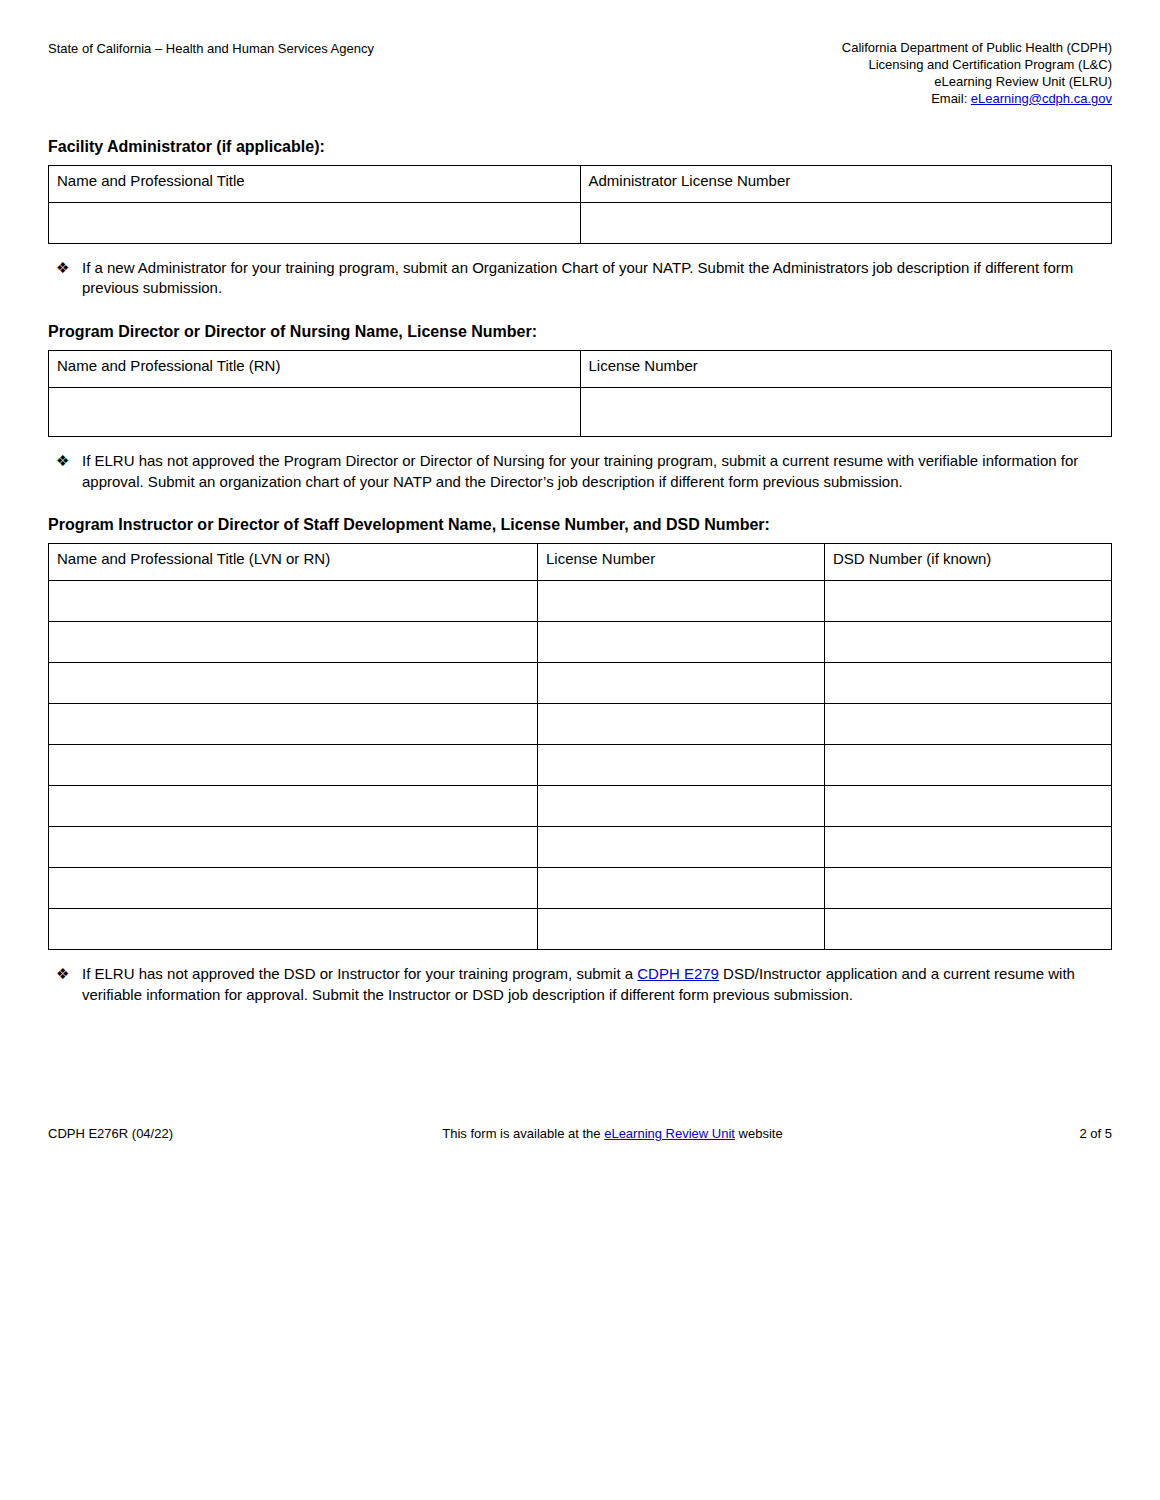State of California – Health and Human Services Agency
California Department of Public Health (CDPH)
Licensing and Certification Program (L&C)
eLearning Review Unit (ELRU)
Email: eLearning@cdph.ca.gov
Facility Administrator (if applicable):
| Name and Professional Title | Administrator License Number |
| --- | --- |
If a new Administrator for your training program, submit an Organization Chart of your NATP. Submit the Administrators job description if different form previous submission.
Program Director or Director of Nursing Name, License Number:
| Name and Professional Title (RN) | License Number |
| --- | --- |
If ELRU has not approved the Program Director or Director of Nursing for your training program, submit a current resume with verifiable information for approval. Submit an organization chart of your NATP and the Director’s job description if different form previous submission.
Program Instructor or Director of Staff Development Name, License Number, and DSD Number:
| Name and Professional Title (LVN or RN) | License Number | DSD Number (if known) |
| --- | --- | --- |
If ELRU has not approved the DSD or Instructor for your training program, submit a CDPH E279 DSD/Instructor application and a current resume with verifiable information for approval. Submit the Instructor or DSD job description if different form previous submission.
CDPH E276R (04/22)
This form is available at the eLearning Review Unit website
2 of 5